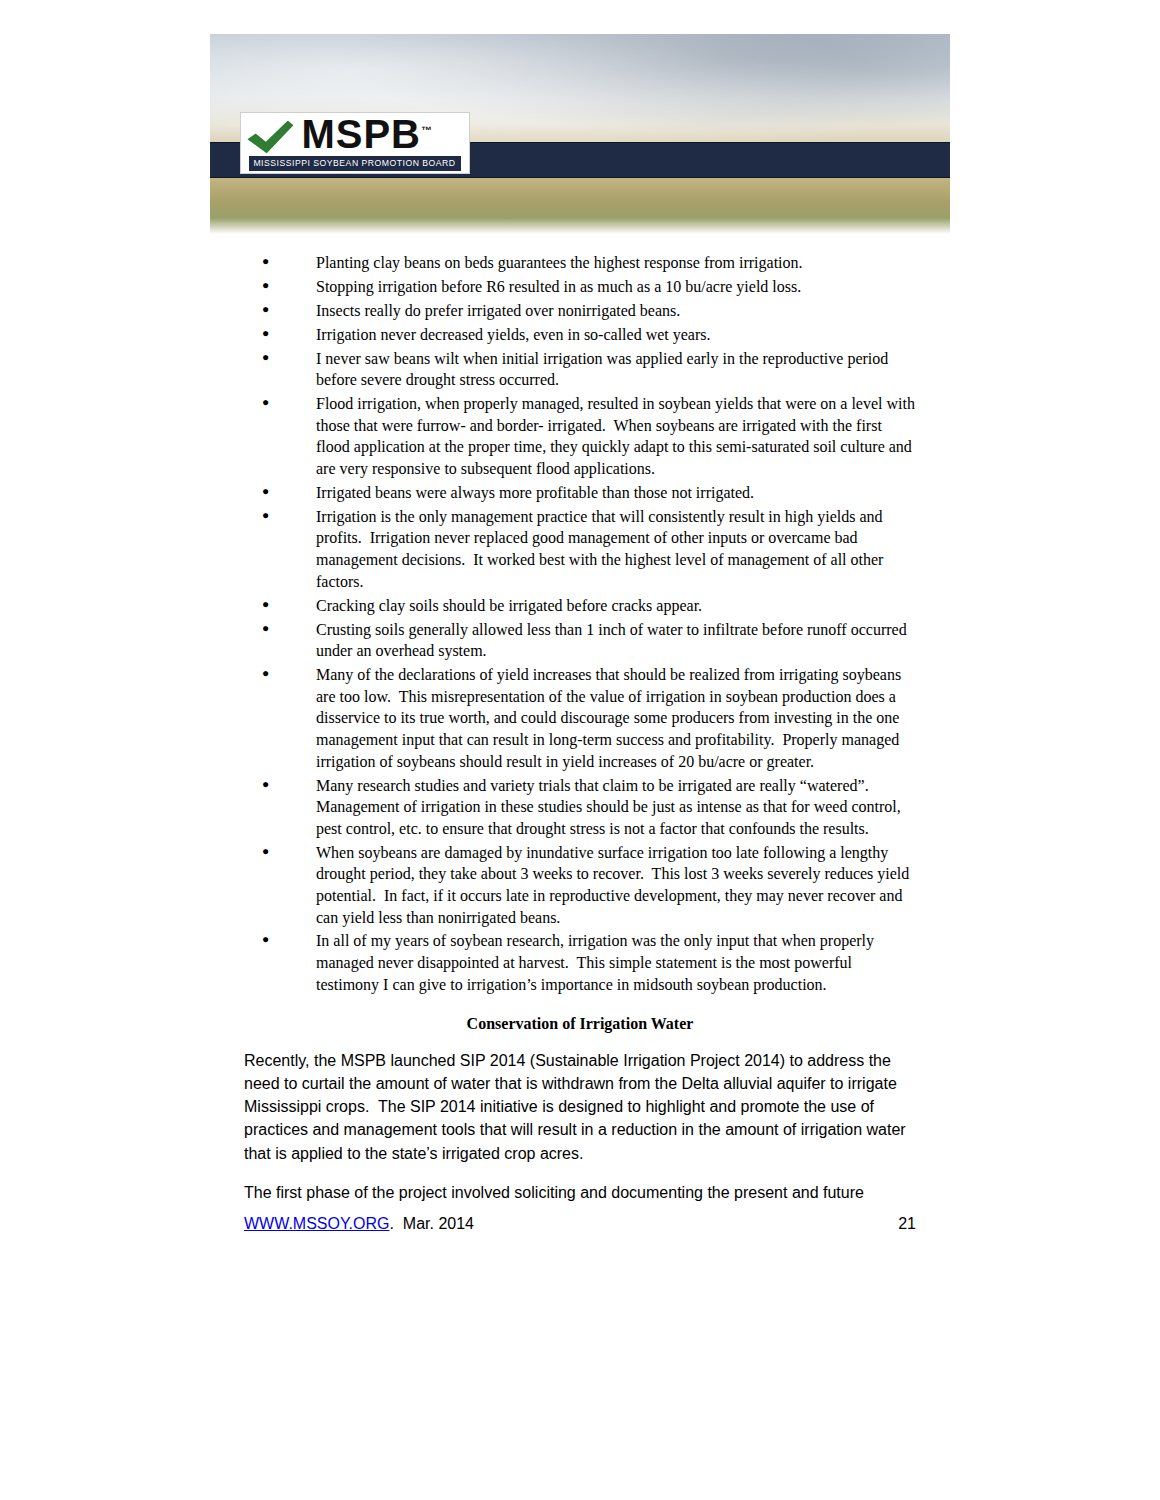MSPB™
MISSISSIPPI SOYBEAN PROMOTION BOARD
Planting clay beans on beds guarantees the highest response from irrigation.
Stopping irrigation before R6 resulted in as much as a 10 bu/acre yield loss.
Insects really do prefer irrigated over nonirrigated beans.
Irrigation never decreased yields, even in so-called wet years.
I never saw beans wilt when initial irrigation was applied early in the reproductive period before severe drought stress occurred.
Flood irrigation, when properly managed, resulted in soybean yields that were on a level with those that were furrow- and border- irrigated. When soybeans are irrigated with the first flood application at the proper time, they quickly adapt to this semi-saturated soil culture and are very responsive to subsequent flood applications.
Irrigated beans were always more profitable than those not irrigated.
Irrigation is the only management practice that will consistently result in high yields and profits. Irrigation never replaced good management of other inputs or overcame bad management decisions. It worked best with the highest level of management of all other factors.
Cracking clay soils should be irrigated before cracks appear.
Crusting soils generally allowed less than 1 inch of water to infiltrate before runoff occurred under an overhead system.
Many of the declarations of yield increases that should be realized from irrigating soybeans are too low. This misrepresentation of the value of irrigation in soybean production does a disservice to its true worth, and could discourage some producers from investing in the one management input that can result in long-term success and profitability. Properly managed irrigation of soybeans should result in yield increases of 20 bu/acre or greater.
Many research studies and variety trials that claim to be irrigated are really “watered”. Management of irrigation in these studies should be just as intense as that for weed control, pest control, etc. to ensure that drought stress is not a factor that confounds the results.
When soybeans are damaged by inundative surface irrigation too late following a lengthy drought period, they take about 3 weeks to recover. This lost 3 weeks severely reduces yield potential. In fact, if it occurs late in reproductive development, they may never recover and can yield less than nonirrigated beans.
In all of my years of soybean research, irrigation was the only input that when properly managed never disappointed at harvest. This simple statement is the most powerful testimony I can give to irrigation’s importance in midsouth soybean production.
Conservation of Irrigation Water
Recently, the MSPB launched SIP 2014 (Sustainable Irrigation Project 2014) to address the need to curtail the amount of water that is withdrawn from the Delta alluvial aquifer to irrigate Mississippi crops. The SIP 2014 initiative is designed to highlight and promote the use of practices and management tools that will result in a reduction in the amount of irrigation water that is applied to the state’s irrigated crop acres.
The first phase of the project involved soliciting and documenting the present and future
WWW.MSSOY.ORG. Mar. 2014
21